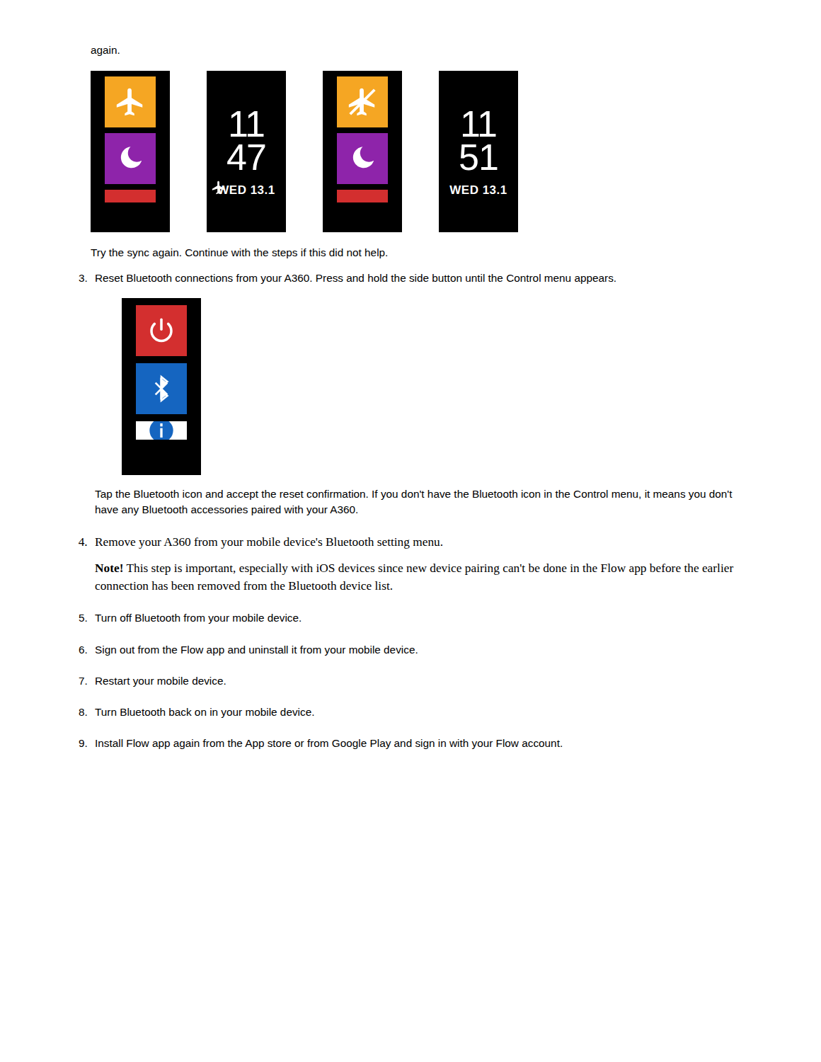again.
11
47
WED 13.1
11
51
WED 13.1
Try the sync again. Continue with the steps if this did not help.
Reset Bluetooth connections from your A360. Press and hold the side button until the Control menu appears.
Tap the Bluetooth icon and accept the reset confirmation. If you don't have the Bluetooth icon in the Control menu, it means you don't have any Bluetooth accessories paired with your A360.
Remove your A360 from your mobile device's Bluetooth setting menu.
Note! This step is important, especially with iOS devices since new device pairing can't be done in the Flow app before the earlier connection has been removed from the Bluetooth device list.
Turn off Bluetooth from your mobile device.
Sign out from the Flow app and uninstall it from your mobile device.
Restart your mobile device.
Turn Bluetooth back on in your mobile device.
Install Flow app again from the App store or from Google Play and sign in with your Flow account.